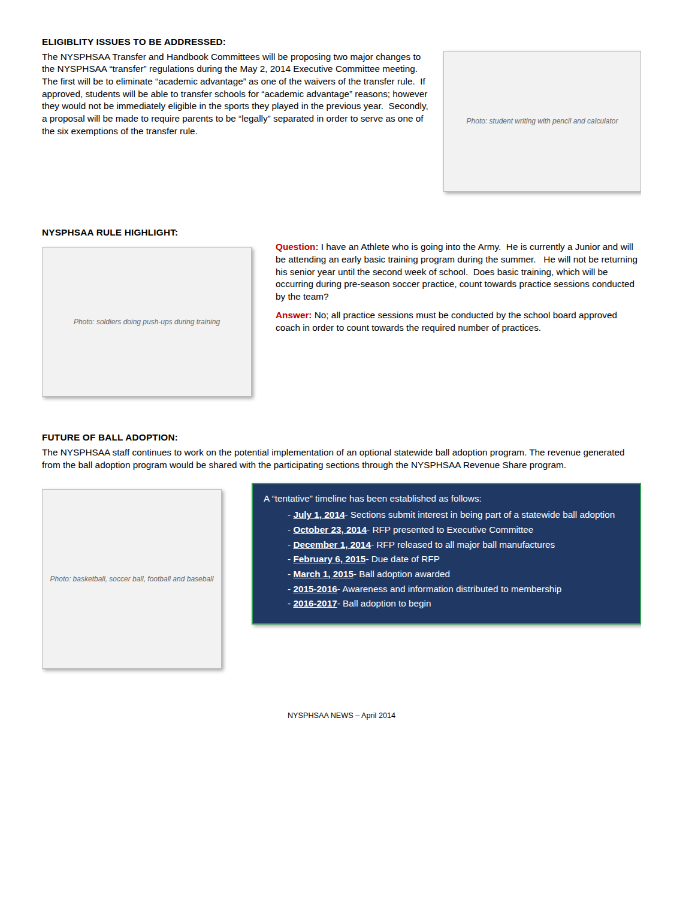ELIGIBLITY ISSUES TO BE ADDRESSED:
Photo: student writing with pencil and calculator
The NYSPHSAA Transfer and Handbook Committees will be proposing two major changes to the NYSPHSAA “transfer” regulations during the May 2, 2014 Executive Committee meeting. The first will be to eliminate “academic advantage” as one of the waivers of the transfer rule. If approved, students will be able to transfer schools for “academic advantage” reasons; however they would not be immediately eligible in the sports they played in the previous year. Secondly, a proposal will be made to require parents to be “legally” separated in order to serve as one of the six exemptions of the transfer rule.
NYSPHSAA RULE HIGHLIGHT:
Photo: soldiers doing push-ups during training
Question: I have an Athlete who is going into the Army. He is currently a Junior and will be attending an early basic training program during the summer. He will not be returning his senior year until the second week of school. Does basic training, which will be occurring during pre-season soccer practice, count towards practice sessions conducted by the team?
Answer: No; all practice sessions must be conducted by the school board approved coach in order to count towards the required number of practices.
FUTURE OF BALL ADOPTION:
The NYSPHSAA staff continues to work on the potential implementation of an optional statewide ball adoption program. The revenue generated from the ball adoption program would be shared with the participating sections through the NYSPHSAA Revenue Share program.
Photo: basketball, soccer ball, football and baseball
A “tentative” timeline has been established as follows:
July 1, 2014- Sections submit interest in being part of a statewide ball adoption
October 23, 2014- RFP presented to Executive Committee
December 1, 2014- RFP released to all major ball manufactures
February 6, 2015- Due date of RFP
March 1, 2015- Ball adoption awarded
2015-2016- Awareness and information distributed to membership
2016-2017- Ball adoption to begin
NYSPHSAA NEWS – April 2014